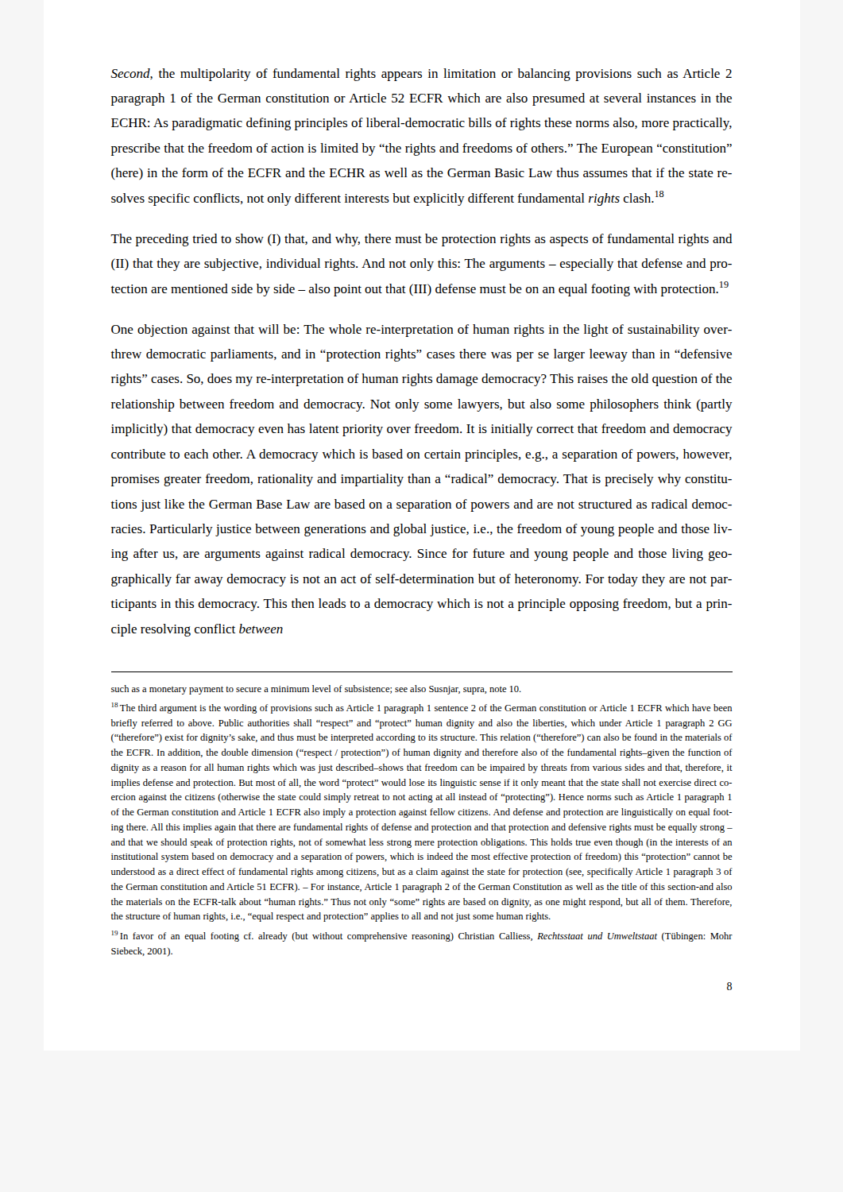Second, the multipolarity of fundamental rights appears in limitation or balancing provisions such as Article 2 paragraph 1 of the German constitution or Article 52 ECFR which are also presumed at several instances in the ECHR: As paradigmatic defining principles of liberal-democratic bills of rights these norms also, more practically, prescribe that the freedom of action is limited by “the rights and freedoms of others.” The European “constitution” (here) in the form of the ECFR and the ECHR as well as the German Basic Law thus assumes that if the state resolves specific conflicts, not only different interests but explicitly different fundamental rights clash.18
The preceding tried to show (I) that, and why, there must be protection rights as aspects of fundamental rights and (II) that they are subjective, individual rights. And not only this: The arguments – especially that defense and protection are mentioned side by side – also point out that (III) defense must be on an equal footing with protection.19
One objection against that will be: The whole re-interpretation of human rights in the light of sustainability overthrew democratic parliaments, and in “protection rights” cases there was per se larger leeway than in “defensive rights” cases. So, does my re-interpretation of human rights damage democracy? This raises the old question of the relationship between freedom and democracy. Not only some lawyers, but also some philosophers think (partly implicitly) that democracy even has latent priority over freedom. It is initially correct that freedom and democracy contribute to each other. A democracy which is based on certain principles, e.g., a separation of powers, however, promises greater freedom, rationality and impartiality than a “radical” democracy. That is precisely why constitutions just like the German Base Law are based on a separation of powers and are not structured as radical democracies. Particularly justice between generations and global justice, i.e., the freedom of young people and those living after us, are arguments against radical democracy. Since for future and young people and those living geographically far away democracy is not an act of self-determination but of heteronomy. For today they are not participants in this democracy. This then leads to a democracy which is not a principle opposing freedom, but a principle resolving conflict between
such as a monetary payment to secure a minimum level of subsistence; see also Susnjar, supra, note 10.
18The third argument is the wording of provisions such as Article 1 paragraph 1 sentence 2 of the German constitution or Article 1 ECFR which have been briefly referred to above. Public authorities shall “respect” and “protect” human dignity and also the liberties, which under Article 1 paragraph 2 GG (“therefore”) exist for dignity’s sake, and thus must be interpreted according to its structure. This relation (“therefore”) can also be found in the materials of the ECFR. In addition, the double dimension (“respect / protection”) of human dignity and therefore also of the fundamental rights–given the function of dignity as a reason for all human rights which was just described–shows that freedom can be impaired by threats from various sides and that, therefore, it implies defense and protection. But most of all, the word “protect” would lose its linguistic sense if it only meant that the state shall not exercise direct coercion against the citizens (otherwise the state could simply retreat to not acting at all instead of “protecting”). Hence norms such as Article 1 paragraph 1 of the German constitution and Article 1 ECFR also imply a protection against fellow citizens. And defense and protection are linguistically on equal footing there. All this implies again that there are fundamental rights of defense and protection and that protection and defensive rights must be equally strong – and that we should speak of protection rights, not of somewhat less strong mere protection obligations. This holds true even though (in the interests of an institutional system based on democracy and a separation of powers, which is indeed the most effective protection of freedom) this “protection” cannot be understood as a direct effect of fundamental rights among citizens, but as a claim against the state for protection (see, specifically Article 1 paragraph 3 of the German constitution and Article 51 ECFR). – For instance, Article 1 paragraph 2 of the German Constitution as well as the title of this section-and also the materials on the ECFR-talk about “human rights.” Thus not only “some” rights are based on dignity, as one might respond, but all of them. Therefore, the structure of human rights, i.e., “equal respect and protection” applies to all and not just some human rights.
19In favor of an equal footing cf. already (but without comprehensive reasoning) Christian Calliess, Rechtsstaat und Umweltstaat (Tübingen: Mohr Siebeck, 2001).
8